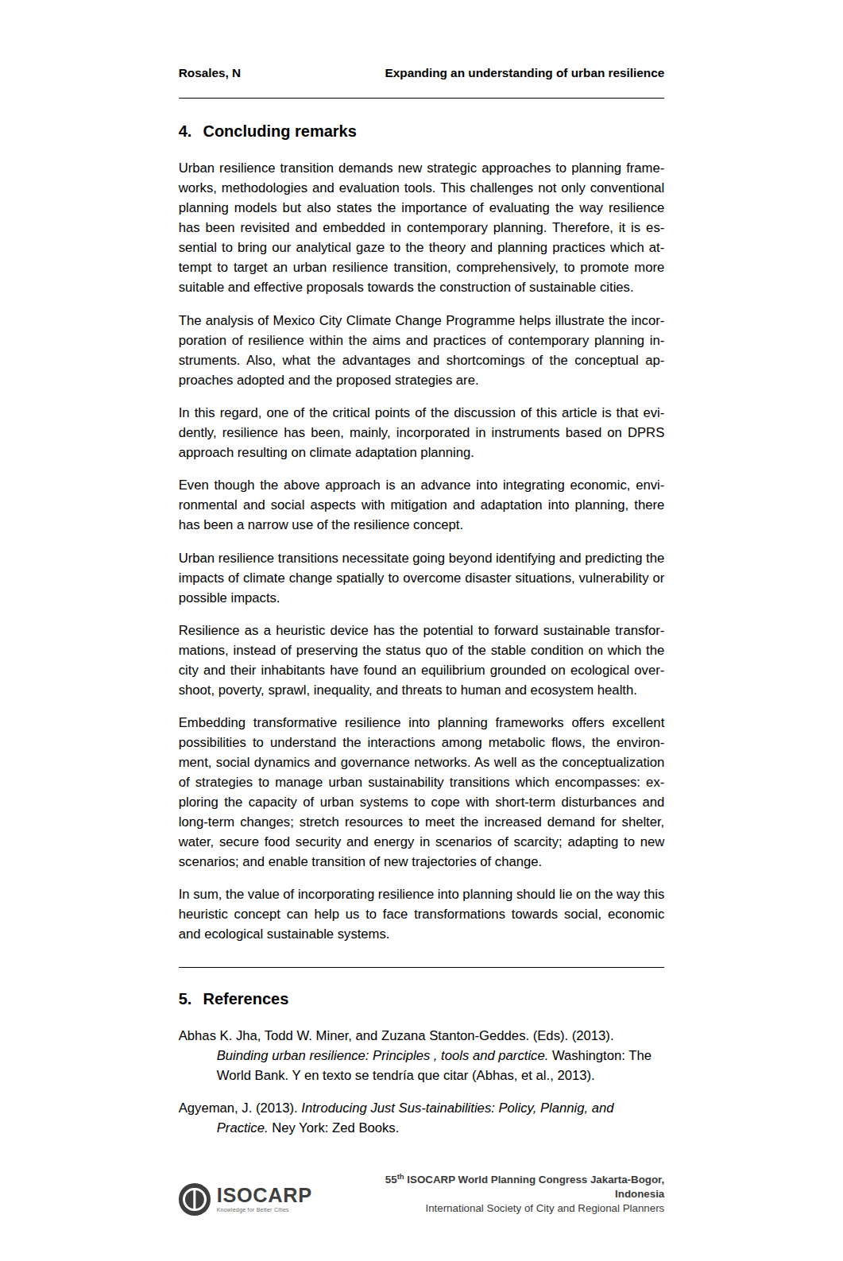Rosales, N
Expanding an understanding of urban resilience
4. Concluding remarks
Urban resilience transition demands new strategic approaches to planning frameworks, methodologies and evaluation tools. This challenges not only conventional planning models but also states the importance of evaluating the way resilience has been revisited and embedded in contemporary planning. Therefore, it is essential to bring our analytical gaze to the theory and planning practices which attempt to target an urban resilience transition, comprehensively, to promote more suitable and effective proposals towards the construction of sustainable cities.
The analysis of Mexico City Climate Change Programme helps illustrate the incorporation of resilience within the aims and practices of contemporary planning instruments. Also, what the advantages and shortcomings of the conceptual approaches adopted and the proposed strategies are.
In this regard, one of the critical points of the discussion of this article is that evidently, resilience has been, mainly, incorporated in instruments based on DPRS approach resulting on climate adaptation planning.
Even though the above approach is an advance into integrating economic, environmental and social aspects with mitigation and adaptation into planning, there has been a narrow use of the resilience concept.
Urban resilience transitions necessitate going beyond identifying and predicting the impacts of climate change spatially to overcome disaster situations, vulnerability or possible impacts.
Resilience as a heuristic device has the potential to forward sustainable transformations, instead of preserving the status quo of the stable condition on which the city and their inhabitants have found an equilibrium grounded on ecological overshoot, poverty, sprawl, inequality, and threats to human and ecosystem health.
Embedding transformative resilience into planning frameworks offers excellent possibilities to understand the interactions among metabolic flows, the environment, social dynamics and governance networks. As well as the conceptualization of strategies to manage urban sustainability transitions which encompasses: exploring the capacity of urban systems to cope with short-term disturbances and long-term changes; stretch resources to meet the increased demand for shelter, water, secure food security and energy in scenarios of scarcity; adapting to new scenarios; and enable transition of new trajectories of change.
In sum, the value of incorporating resilience into planning should lie on the way this heuristic concept can help us to face transformations towards social, economic and ecological sustainable systems.
5. References
Abhas K. Jha, Todd W. Miner, and Zuzana Stanton-Geddes. (Eds). (2013). Buinding urban resilience: Principles , tools and parctice. Washington: The World Bank. Y en texto se tendría que citar (Abhas, et al., 2013).
Agyeman, J. (2013). Introducing Just Sus-tainabilities: Policy, Plannig, and Practice. Ney York: Zed Books.
ISOCARP
Knowledge for Better Cities
55th ISOCARP World Planning Congress Jakarta-Bogor, Indonesia
International Society of City and Regional Planners